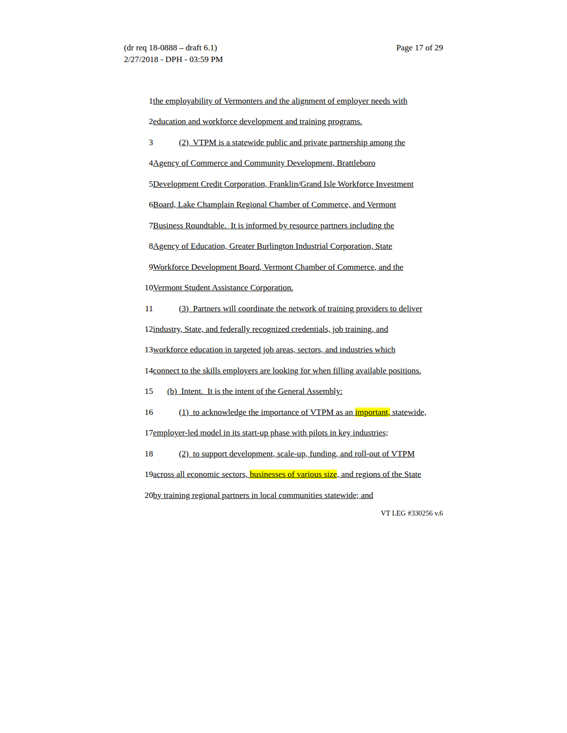(dr req 18-0888 – draft 6.1)
2/27/2018 - DPH - 03:59 PM
Page 17 of 29
| 1 | the employability of Vermonters and the alignment of employer needs with |
| 2 | education and workforce development and training programs. |
| 3 | (2) VTPM is a statewide public and private partnership among the |
| 4 | Agency of Commerce and Community Development, Brattleboro |
| 5 | Development Credit Corporation, Franklin/Grand Isle Workforce Investment |
| 6 | Board, Lake Champlain Regional Chamber of Commerce, and Vermont |
| 7 | Business Roundtable. It is informed by resource partners including the |
| 8 | Agency of Education, Greater Burlington Industrial Corporation, State |
| 9 | Workforce Development Board, Vermont Chamber of Commerce, and the |
| 10 | Vermont Student Assistance Corporation. |
| 11 | (3) Partners will coordinate the network of training providers to deliver |
| 12 | industry, State, and federally recognized credentials, job training, and |
| 13 | workforce education in targeted job areas, sectors, and industries which |
| 14 | connect to the skills employers are looking for when filling available positions. |
| 15 | (b) Intent. It is the intent of the General Assembly: |
| 16 | (1) to acknowledge the importance of VTPM as an important, statewide, |
| 17 | employer-led model in its start-up phase with pilots in key industries; |
| 18 | (2) to support development, scale-up, funding, and roll-out of VTPM |
| 19 | across all economic sectors, businesses of various size , and regions of the State |
| 20 | by training regional partners in local communities statewide; and |
VT LEG #330256 v.6